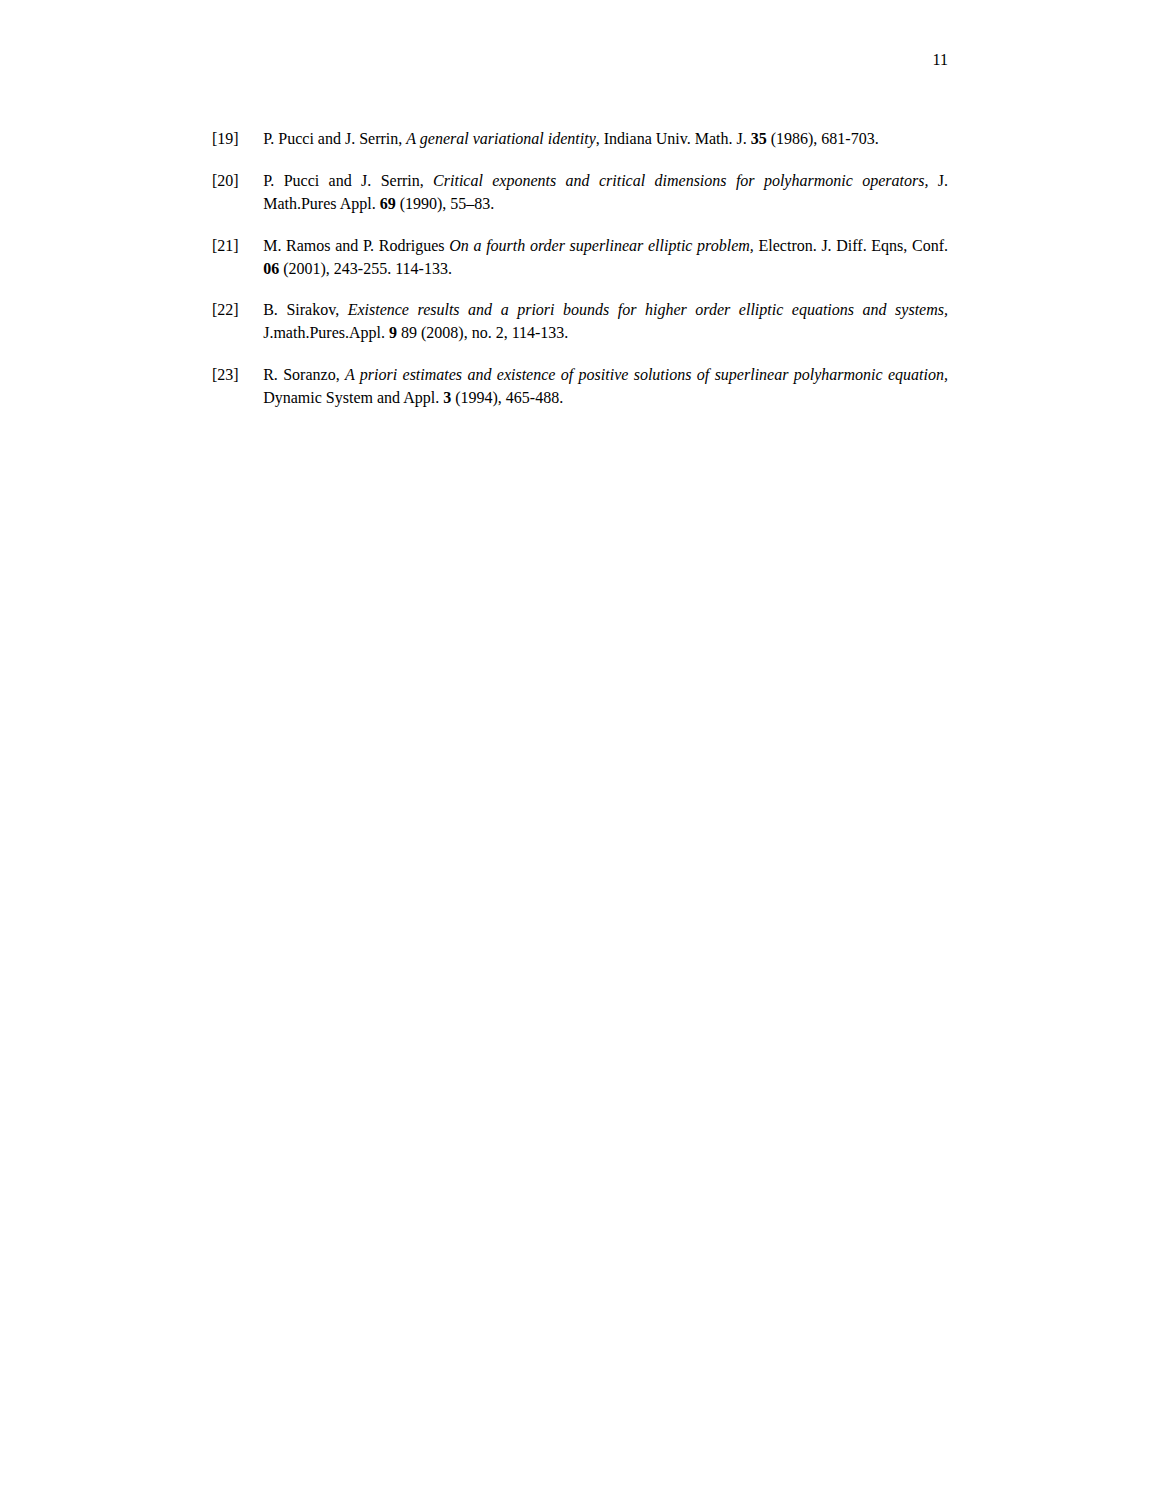11
[19] P. Pucci and J. Serrin, A general variational identity, Indiana Univ. Math. J. 35 (1986), 681-703.
[20] P. Pucci and J. Serrin, Critical exponents and critical dimensions for polyharmonic operators, J. Math.Pures Appl. 69 (1990), 55–83.
[21] M. Ramos and P. Rodrigues On a fourth order superlinear elliptic problem, Electron. J. Diff. Eqns, Conf. 06 (2001), 243-255. 114-133.
[22] B. Sirakov, Existence results and a priori bounds for higher order elliptic equations and systems, J.math.Pures.Appl. 9 89 (2008), no. 2, 114-133.
[23] R. Soranzo, A priori estimates and existence of positive solutions of superlinear polyharmonic equation, Dynamic System and Appl. 3 (1994), 465-488.